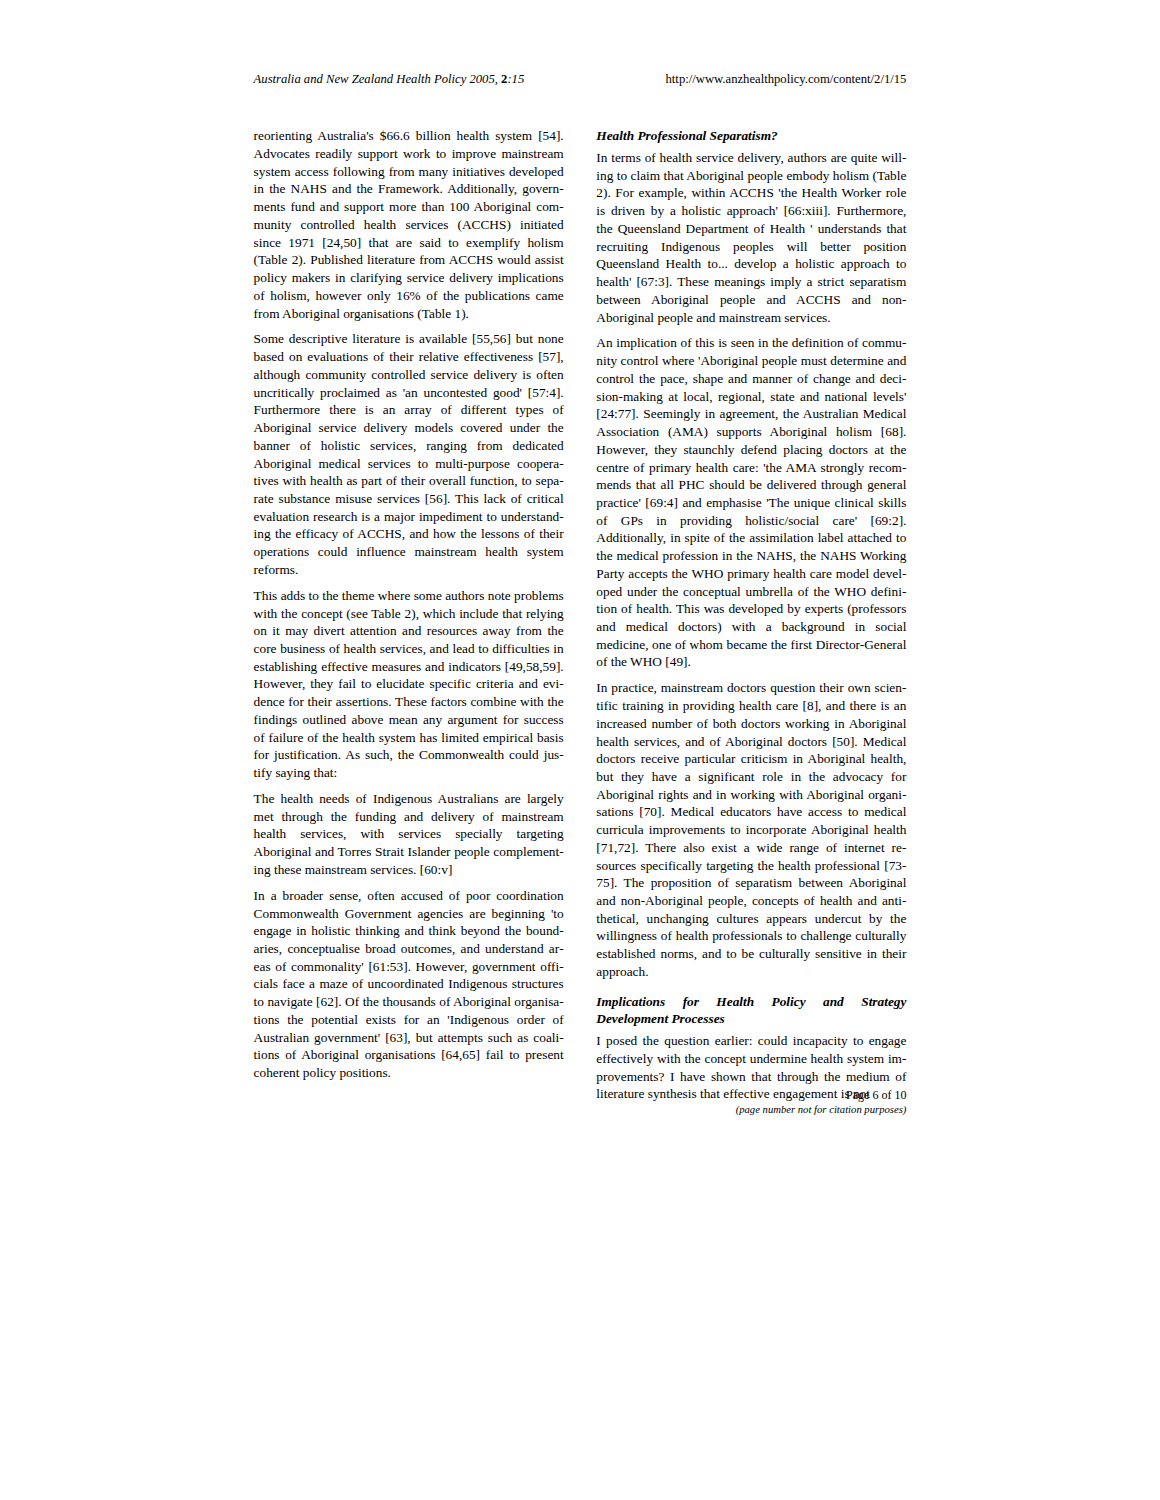Australia and New Zealand Health Policy 2005, 2:15
http://www.anzhealthpolicy.com/content/2/1/15
reorienting Australia's $66.6 billion health system [54]. Advocates readily support work to improve mainstream system access following from many initiatives developed in the NAHS and the Framework. Additionally, governments fund and support more than 100 Aboriginal community controlled health services (ACCHS) initiated since 1971 [24,50] that are said to exemplify holism (Table 2). Published literature from ACCHS would assist policy makers in clarifying service delivery implications of holism, however only 16% of the publications came from Aboriginal organisations (Table 1).
Some descriptive literature is available [55,56] but none based on evaluations of their relative effectiveness [57], although community controlled service delivery is often uncritically proclaimed as 'an uncontested good' [57:4]. Furthermore there is an array of different types of Aboriginal service delivery models covered under the banner of holistic services, ranging from dedicated Aboriginal medical services to multi-purpose cooperatives with health as part of their overall function, to separate substance misuse services [56]. This lack of critical evaluation research is a major impediment to understanding the efficacy of ACCHS, and how the lessons of their operations could influence mainstream health system reforms.
This adds to the theme where some authors note problems with the concept (see Table 2), which include that relying on it may divert attention and resources away from the core business of health services, and lead to difficulties in establishing effective measures and indicators [49,58,59]. However, they fail to elucidate specific criteria and evidence for their assertions. These factors combine with the findings outlined above mean any argument for success of failure of the health system has limited empirical basis for justification. As such, the Commonwealth could justify saying that:
The health needs of Indigenous Australians are largely met through the funding and delivery of mainstream health services, with services specially targeting Aboriginal and Torres Strait Islander people complementing these mainstream services. [60:v]
In a broader sense, often accused of poor coordination Commonwealth Government agencies are beginning 'to engage in holistic thinking and think beyond the boundaries, conceptualise broad outcomes, and understand areas of commonality' [61:53]. However, government officials face a maze of uncoordinated Indigenous structures to navigate [62]. Of the thousands of Aboriginal organisations the potential exists for an 'Indigenous order of Australian government' [63], but attempts such as coalitions of Aboriginal organisations [64,65] fail to present coherent policy positions.
Health Professional Separatism?
In terms of health service delivery, authors are quite willing to claim that Aboriginal people embody holism (Table 2). For example, within ACCHS 'the Health Worker role is driven by a holistic approach' [66:xiii]. Furthermore, the Queensland Department of Health ' understands that recruiting Indigenous peoples will better position Queensland Health to... develop a holistic approach to health' [67:3]. These meanings imply a strict separatism between Aboriginal people and ACCHS and non-Aboriginal people and mainstream services.
An implication of this is seen in the definition of community control where 'Aboriginal people must determine and control the pace, shape and manner of change and decision-making at local, regional, state and national levels' [24:77]. Seemingly in agreement, the Australian Medical Association (AMA) supports Aboriginal holism [68]. However, they staunchly defend placing doctors at the centre of primary health care: 'the AMA strongly recommends that all PHC should be delivered through general practice' [69:4] and emphasise 'The unique clinical skills of GPs in providing holistic/social care' [69:2]. Additionally, in spite of the assimilation label attached to the medical profession in the NAHS, the NAHS Working Party accepts the WHO primary health care model developed under the conceptual umbrella of the WHO definition of health. This was developed by experts (professors and medical doctors) with a background in social medicine, one of whom became the first Director-General of the WHO [49].
In practice, mainstream doctors question their own scientific training in providing health care [8], and there is an increased number of both doctors working in Aboriginal health services, and of Aboriginal doctors [50]. Medical doctors receive particular criticism in Aboriginal health, but they have a significant role in the advocacy for Aboriginal rights and in working with Aboriginal organisations [70]. Medical educators have access to medical curricula improvements to incorporate Aboriginal health [71,72]. There also exist a wide range of internet resources specifically targeting the health professional [73-75]. The proposition of separatism between Aboriginal and non-Aboriginal people, concepts of health and antithetical, unchanging cultures appears undercut by the willingness of health professionals to challenge culturally established norms, and to be culturally sensitive in their approach.
Implications for Health Policy and Strategy Development Processes
I posed the question earlier: could incapacity to engage effectively with the concept undermine health system improvements? I have shown that through the medium of literature synthesis that effective engagement is not
Page 6 of 10
(page number not for citation purposes)